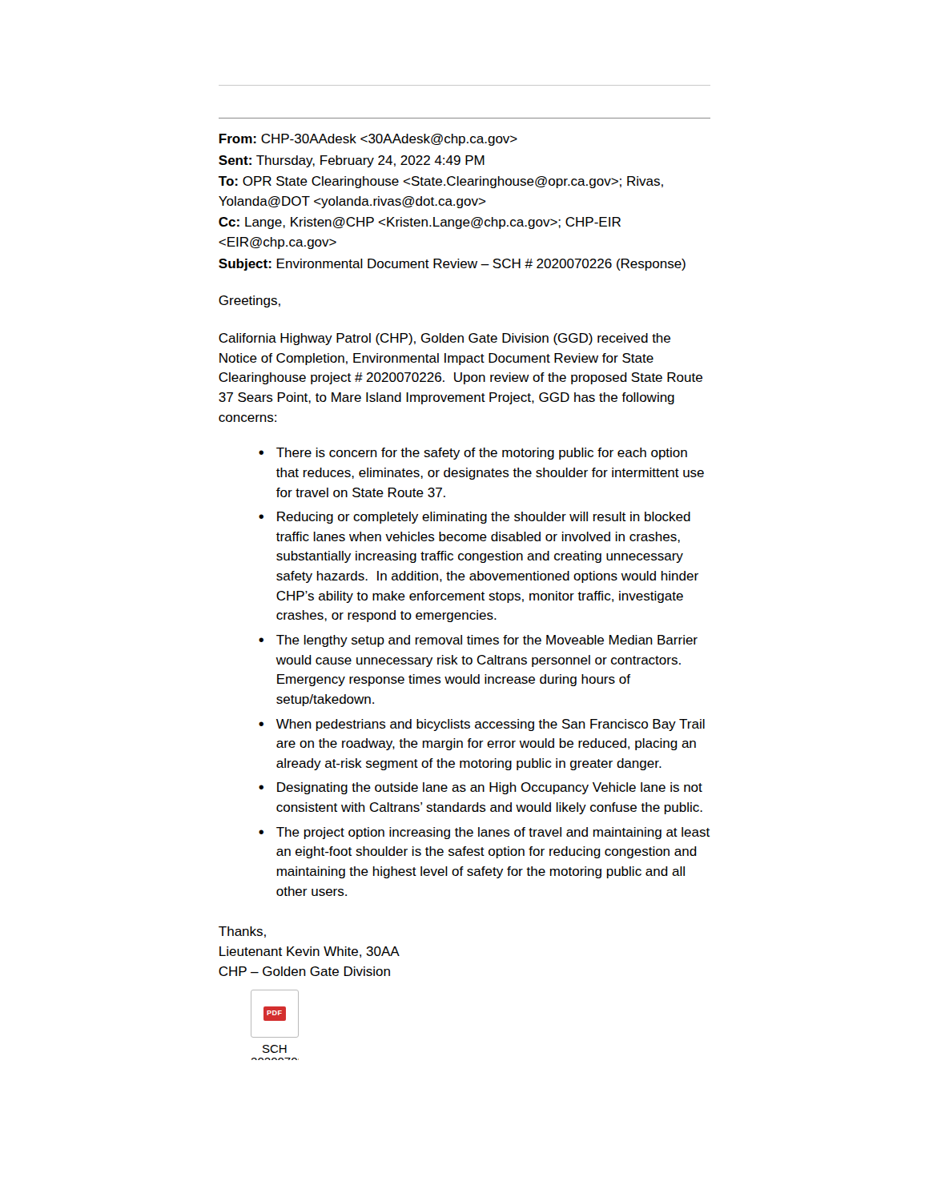From: CHP-30AAdesk <30AAdesk@chp.ca.gov>
Sent: Thursday, February 24, 2022 4:49 PM
To: OPR State Clearinghouse <State.Clearinghouse@opr.ca.gov>; Rivas, Yolanda@DOT <yolanda.rivas@dot.ca.gov>
Cc: Lange, Kristen@CHP <Kristen.Lange@chp.ca.gov>; CHP-EIR <EIR@chp.ca.gov>
Subject: Environmental Document Review – SCH # 2020070226 (Response)
Greetings,
California Highway Patrol (CHP), Golden Gate Division (GGD) received the Notice of Completion, Environmental Impact Document Review for State Clearinghouse project # 2020070226. Upon review of the proposed State Route 37 Sears Point, to Mare Island Improvement Project, GGD has the following concerns:
There is concern for the safety of the motoring public for each option that reduces, eliminates, or designates the shoulder for intermittent use for travel on State Route 37.
Reducing or completely eliminating the shoulder will result in blocked traffic lanes when vehicles become disabled or involved in crashes, substantially increasing traffic congestion and creating unnecessary safety hazards. In addition, the abovementioned options would hinder CHP’s ability to make enforcement stops, monitor traffic, investigate crashes, or respond to emergencies.
The lengthy setup and removal times for the Moveable Median Barrier would cause unnecessary risk to Caltrans personnel or contractors. Emergency response times would increase during hours of setup/takedown.
When pedestrians and bicyclists accessing the San Francisco Bay Trail are on the roadway, the margin for error would be reduced, placing an already at-risk segment of the motoring public in greater danger.
Designating the outside lane as an High Occupancy Vehicle lane is not consistent with Caltrans’ standards and would likely confuse the public.
The project option increasing the lanes of travel and maintaining at least an eight-foot shoulder is the safest option for reducing congestion and maintaining the highest level of safety for the motoring public and all other users.
Thanks,
Lieutenant Kevin White, 30AA
CHP – Golden Gate Division
PDF
SCH 2020070226.pdf